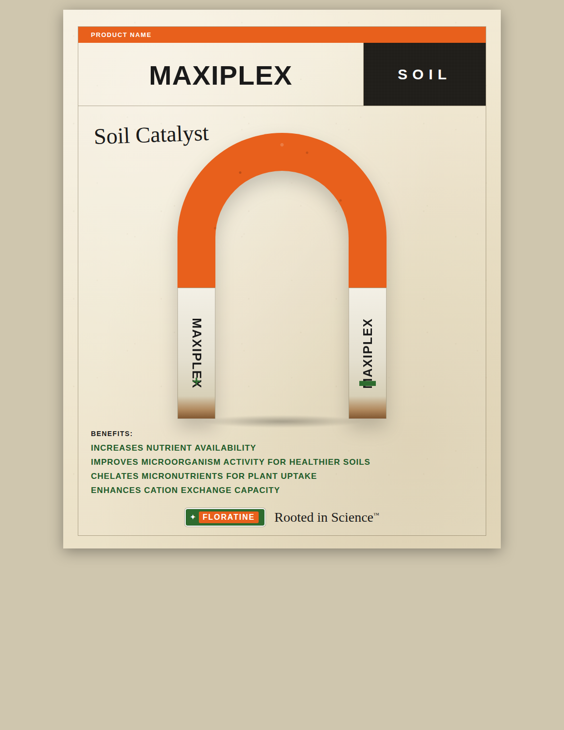Product Name
MAXIPLEX
SOIL
Soil Catalyst
MAXIPLEX +
MAXIPLEX ▬
Benefits:
Increases nutrient availability
Improves microorganism activity for healthier soils
Chelates micronutrients for plant uptake
Enhances cation exchange capacity
✦ FLORATINE Rooted in Science™